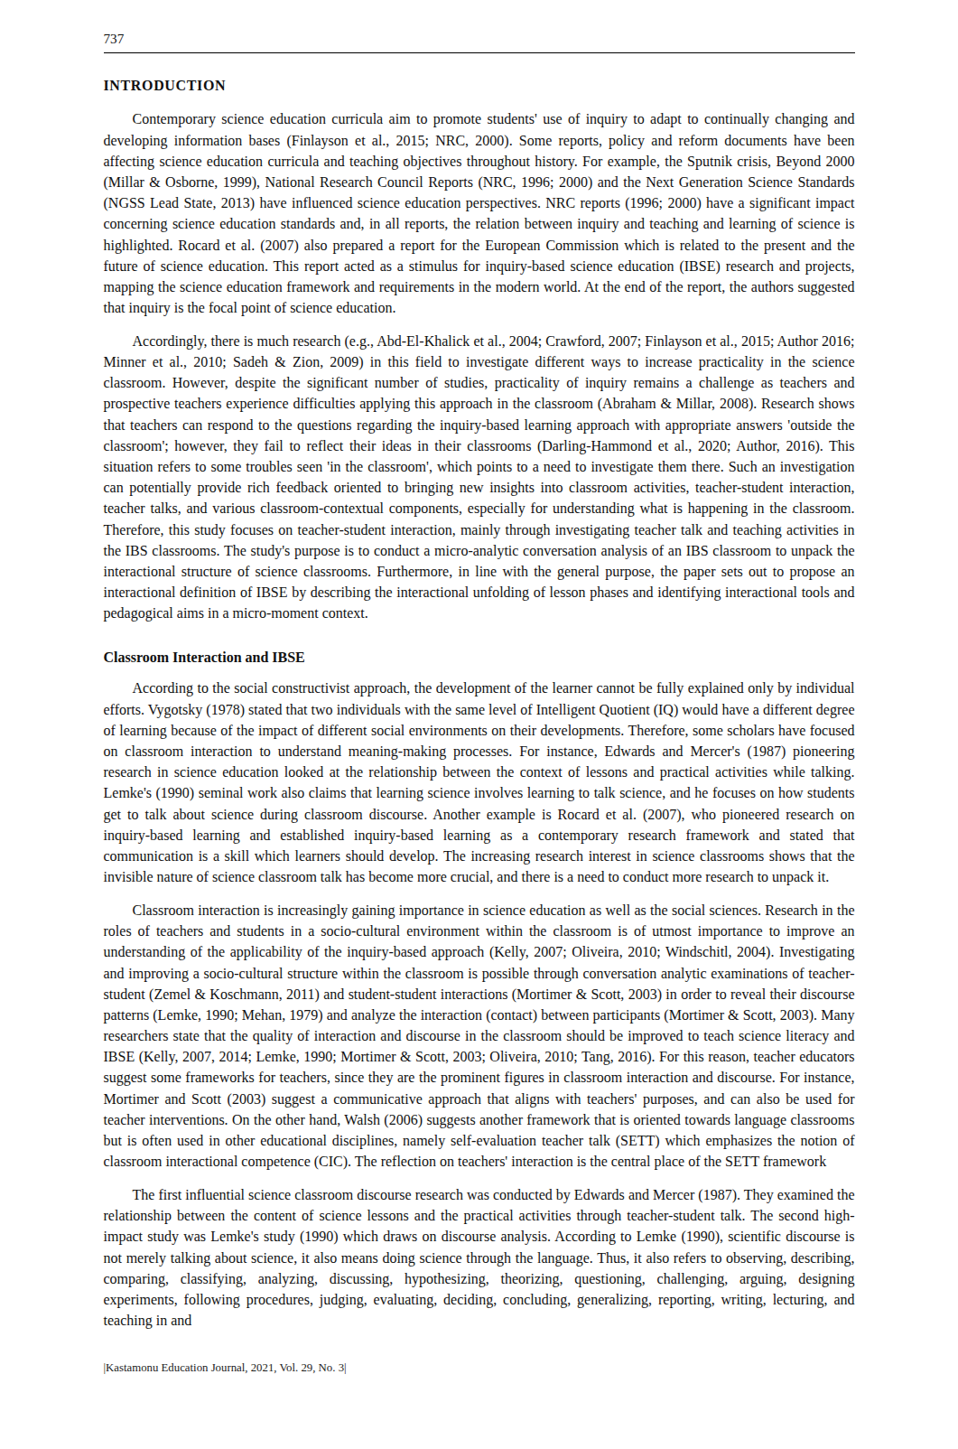737
Introduction
Contemporary science education curricula aim to promote students' use of inquiry to adapt to continually changing and developing information bases (Finlayson et al., 2015; NRC, 2000). Some reports, policy and reform documents have been affecting science education curricula and teaching objectives throughout history. For example, the Sputnik crisis, Beyond 2000 (Millar & Osborne, 1999), National Research Council Reports (NRC, 1996; 2000) and the Next Generation Science Standards (NGSS Lead State, 2013) have influenced science education perspectives. NRC reports (1996; 2000) have a significant impact concerning science education standards and, in all reports, the relation between inquiry and teaching and learning of science is highlighted. Rocard et al. (2007) also prepared a report for the European Commission which is related to the present and the future of science education. This report acted as a stimulus for inquiry-based science education (IBSE) research and projects, mapping the science education framework and requirements in the modern world. At the end of the report, the authors suggested that inquiry is the focal point of science education.
Accordingly, there is much research (e.g., Abd-El-Khalick et al., 2004; Crawford, 2007; Finlayson et al., 2015; Author 2016; Minner et al., 2010; Sadeh & Zion, 2009) in this field to investigate different ways to increase practicality in the science classroom. However, despite the significant number of studies, practicality of inquiry remains a challenge as teachers and prospective teachers experience difficulties applying this approach in the classroom (Abraham & Millar, 2008). Research shows that teachers can respond to the questions regarding the inquiry-based learning approach with appropriate answers 'outside the classroom'; however, they fail to reflect their ideas in their classrooms (Darling-Hammond et al., 2020; Author, 2016). This situation refers to some troubles seen 'in the classroom', which points to a need to investigate them there. Such an investigation can potentially provide rich feedback oriented to bringing new insights into classroom activities, teacher-student interaction, teacher talks, and various classroom-contextual components, especially for understanding what is happening in the classroom. Therefore, this study focuses on teacher-student interaction, mainly through investigating teacher talk and teaching activities in the IBS classrooms. The study's purpose is to conduct a micro-analytic conversation analysis of an IBS classroom to unpack the interactional structure of science classrooms. Furthermore, in line with the general purpose, the paper sets out to propose an interactional definition of IBSE by describing the interactional unfolding of lesson phases and identifying interactional tools and pedagogical aims in a micro-moment context.
Classroom Interaction and IBSE
According to the social constructivist approach, the development of the learner cannot be fully explained only by individual efforts. Vygotsky (1978) stated that two individuals with the same level of Intelligent Quotient (IQ) would have a different degree of learning because of the impact of different social environments on their developments. Therefore, some scholars have focused on classroom interaction to understand meaning-making processes. For instance, Edwards and Mercer's (1987) pioneering research in science education looked at the relationship between the context of lessons and practical activities while talking. Lemke's (1990) seminal work also claims that learning science involves learning to talk science, and he focuses on how students get to talk about science during classroom discourse. Another example is Rocard et al. (2007), who pioneered research on inquiry-based learning and established inquiry-based learning as a contemporary research framework and stated that communication is a skill which learners should develop. The increasing research interest in science classrooms shows that the invisible nature of science classroom talk has become more crucial, and there is a need to conduct more research to unpack it.
Classroom interaction is increasingly gaining importance in science education as well as the social sciences. Research in the roles of teachers and students in a socio-cultural environment within the classroom is of utmost importance to improve an understanding of the applicability of the inquiry-based approach (Kelly, 2007; Oliveira, 2010; Windschitl, 2004). Investigating and improving a socio-cultural structure within the classroom is possible through conversation analytic examinations of teacher-student (Zemel & Koschmann, 2011) and student-student interactions (Mortimer & Scott, 2003) in order to reveal their discourse patterns (Lemke, 1990; Mehan, 1979) and analyze the interaction (contact) between participants (Mortimer & Scott, 2003). Many researchers state that the quality of interaction and discourse in the classroom should be improved to teach science literacy and IBSE (Kelly, 2007, 2014; Lemke, 1990; Mortimer & Scott, 2003; Oliveira, 2010; Tang, 2016). For this reason, teacher educators suggest some frameworks for teachers, since they are the prominent figures in classroom interaction and discourse. For instance, Mortimer and Scott (2003) suggest a communicative approach that aligns with teachers' purposes, and can also be used for teacher interventions. On the other hand, Walsh (2006) suggests another framework that is oriented towards language classrooms but is often used in other educational disciplines, namely self-evaluation teacher talk (SETT) which emphasizes the notion of classroom interactional competence (CIC). The reflection on teachers' interaction is the central place of the SETT framework
The first influential science classroom discourse research was conducted by Edwards and Mercer (1987). They examined the relationship between the content of science lessons and the practical activities through teacher-student talk. The second high-impact study was Lemke's study (1990) which draws on discourse analysis. According to Lemke (1990), scientific discourse is not merely talking about science, it also means doing science through the language. Thus, it also refers to observing, describing, comparing, classifying, analyzing, discussing, hypothesizing, theorizing, questioning, challenging, arguing, designing experiments, following procedures, judging, evaluating, deciding, concluding, generalizing, reporting, writing, lecturing, and teaching in and
|Kastamonu Education Journal, 2021, Vol. 29, No. 3|